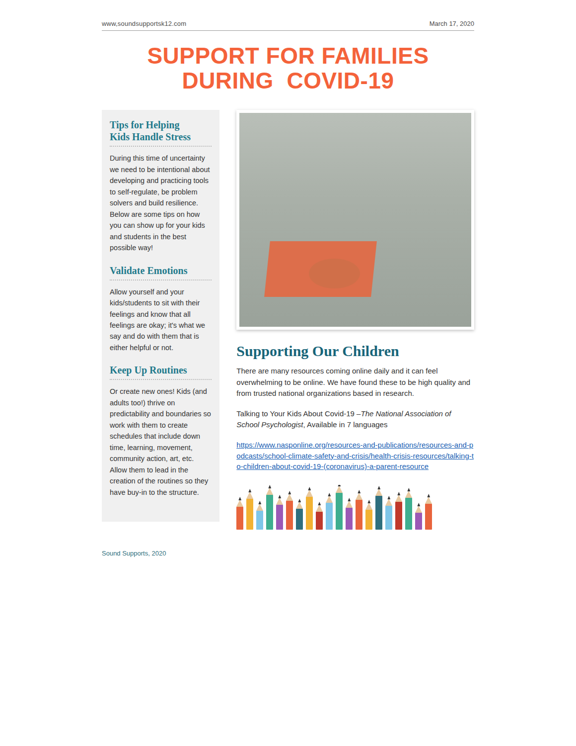www,soundsupportsk12.com March 17, 2020
SUPPORT FOR FAMILIES
DURING COVID-19
Tips for Helping
Kids Handle Stress
During this time of uncertainty we need to be intentional about developing and practicing tools to self-regulate, be problem solvers and build resilience. Below are some tips on how you can show up for your kids and students in the best possible way!
Validate Emotions
Allow yourself and your kids/students to sit with their feelings and know that all feelings are okay; it's what we say and do with them that is either helpful or not.
Keep Up Routines
Or create new ones! Kids (and adults too!) thrive on predictability and boundaries so work with them to create schedules that include down time, learning, movement, community action, art, etc. Allow them to lead in the creation of the routines so they have buy-in to the structure.
Supporting Our Children
There are many resources coming online daily and it can feel overwhelming to be online. We have found these to be high quality and from trusted national organizations based in research.
Talking to Your Kids About Covid-19 –The National Association of School Psychologist, Available in 7 languages
https://www.nasponline.org/resources-and-publications/resources-and-podcasts/school-climate-safety-and-crisis/health-crisis-resources/talking-to-children-about-covid-19-(coronavirus)-a-parent-resource
Sound Supports, 2020